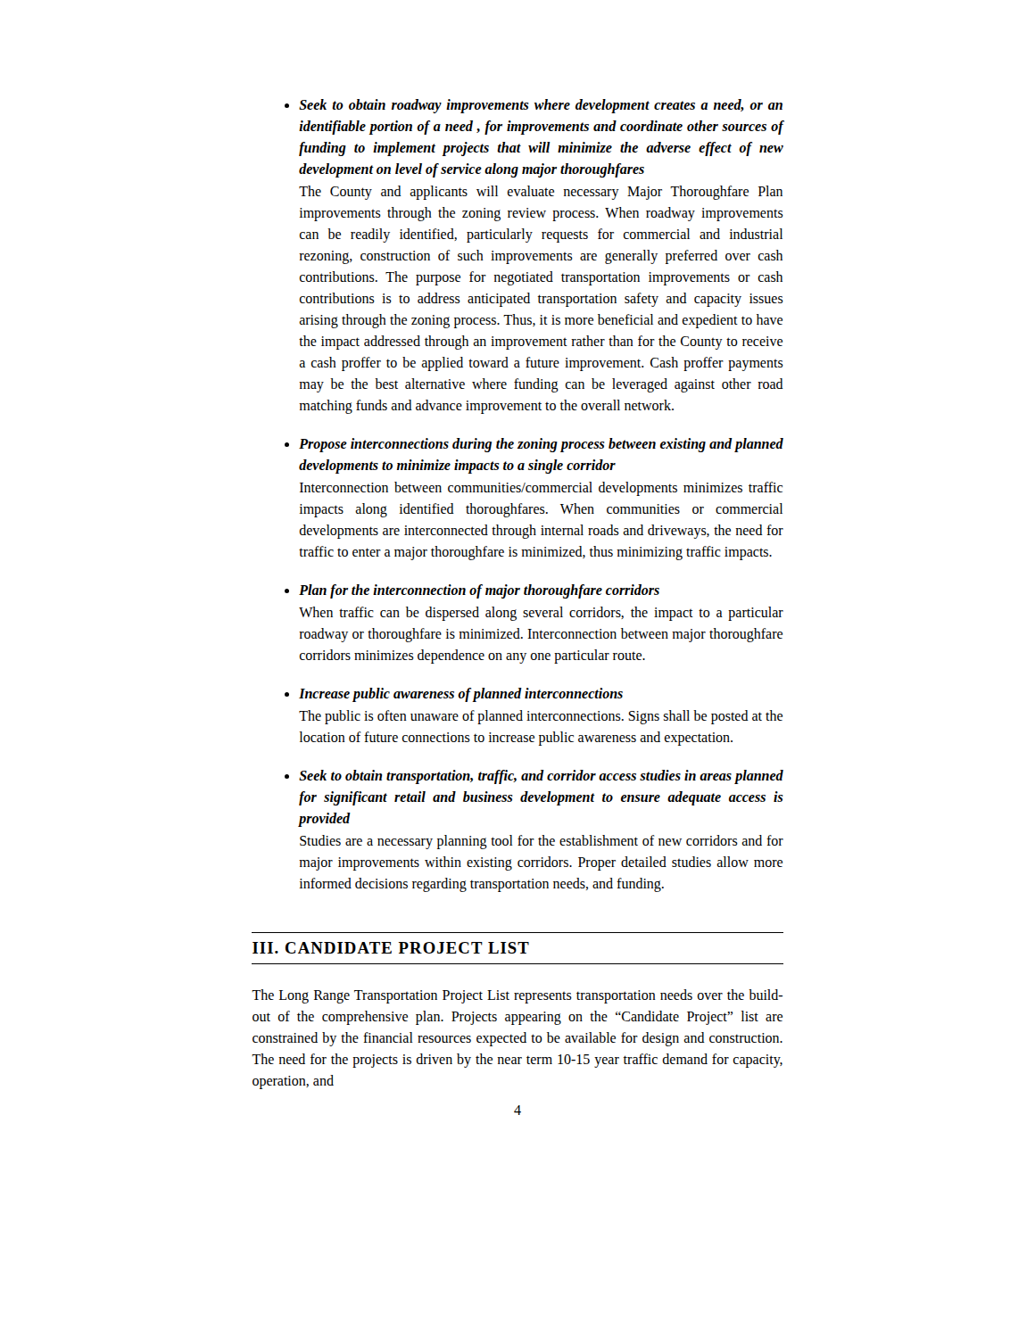Seek to obtain roadway improvements where development creates a need, or an identifiable portion of a need , for improvements and coordinate other sources of funding to implement projects that will minimize the adverse effect of new development on level of service along major thoroughfares The County and applicants will evaluate necessary Major Thoroughfare Plan improvements through the zoning review process. When roadway improvements can be readily identified, particularly requests for commercial and industrial rezoning, construction of such improvements are generally preferred over cash contributions. The purpose for negotiated transportation improvements or cash contributions is to address anticipated transportation safety and capacity issues arising through the zoning process. Thus, it is more beneficial and expedient to have the impact addressed through an improvement rather than for the County to receive a cash proffer to be applied toward a future improvement. Cash proffer payments may be the best alternative where funding can be leveraged against other road matching funds and advance improvement to the overall network.
Propose interconnections during the zoning process between existing and planned developments to minimize impacts to a single corridor Interconnection between communities/commercial developments minimizes traffic impacts along identified thoroughfares. When communities or commercial developments are interconnected through internal roads and driveways, the need for traffic to enter a major thoroughfare is minimized, thus minimizing traffic impacts.
Plan for the interconnection of major thoroughfare corridors When traffic can be dispersed along several corridors, the impact to a particular roadway or thoroughfare is minimized. Interconnection between major thoroughfare corridors minimizes dependence on any one particular route.
Increase public awareness of planned interconnections The public is often unaware of planned interconnections. Signs shall be posted at the location of future connections to increase public awareness and expectation.
Seek to obtain transportation, traffic, and corridor access studies in areas planned for significant retail and business development to ensure adequate access is provided Studies are a necessary planning tool for the establishment of new corridors and for major improvements within existing corridors. Proper detailed studies allow more informed decisions regarding transportation needs, and funding.
III. CANDIDATE PROJECT LIST
The Long Range Transportation Project List represents transportation needs over the build-out of the comprehensive plan. Projects appearing on the “Candidate Project” list are constrained by the financial resources expected to be available for design and construction. The need for the projects is driven by the near term 10-15 year traffic demand for capacity, operation, and
4